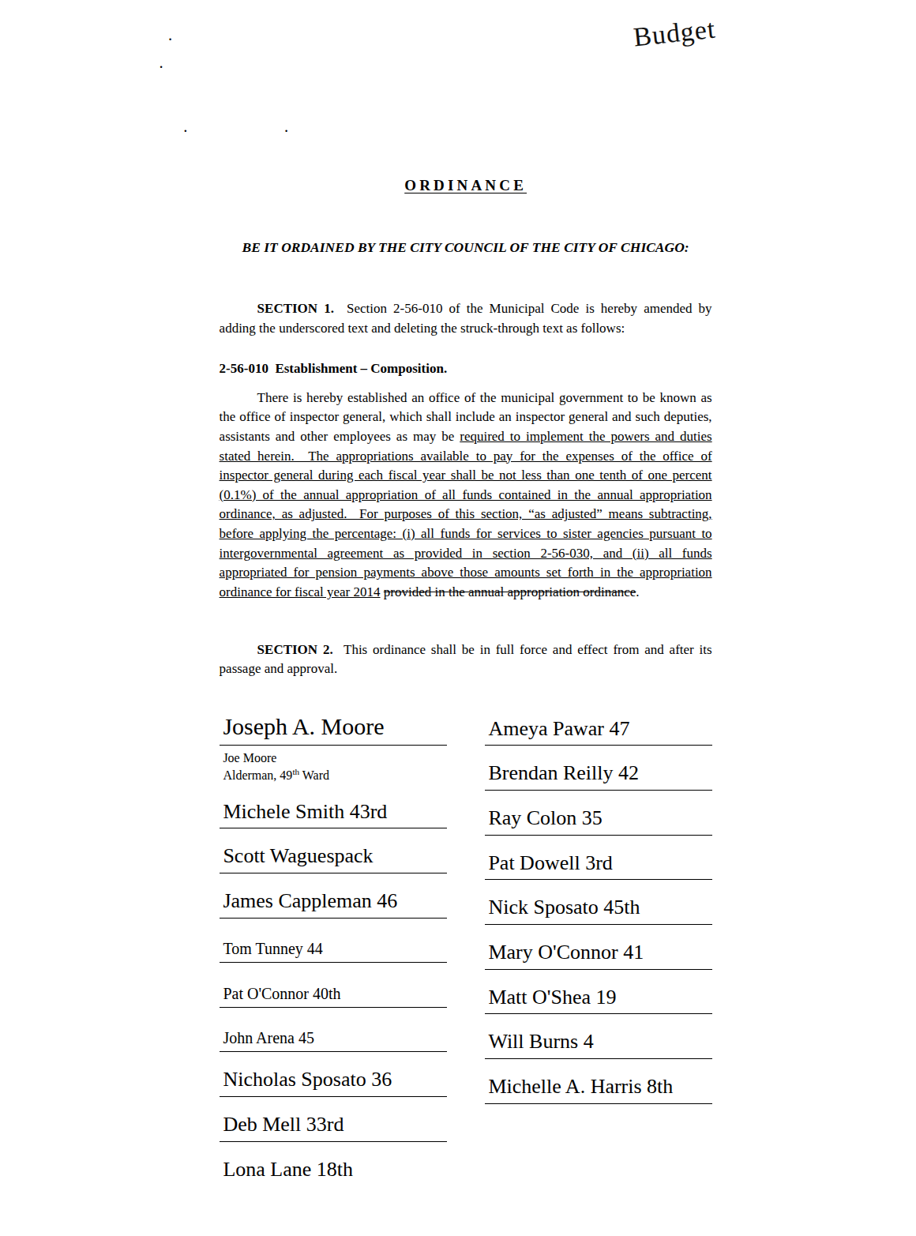Budget
· · · ·
ORDINANCE
BE IT ORDAINED BY THE CITY COUNCIL OF THE CITY OF CHICAGO:
SECTION 1. Section 2-56-010 of the Municipal Code is hereby amended by adding the underscored text and deleting the struck-through text as follows:
2-56-010 Establishment – Composition.
There is hereby established an office of the municipal government to be known as the office of inspector general, which shall include an inspector general and such deputies, assistants and other employees as may be required to implement the powers and duties stated herein. The appropriations available to pay for the expenses of the office of inspector general during each fiscal year shall be not less than one tenth of one percent (0.1%) of the annual appropriation of all funds contained in the annual appropriation ordinance, as adjusted. For purposes of this section, “as adjusted” means subtracting, before applying the percentage: (i) all funds for services to sister agencies pursuant to intergovernmental agreement as provided in section 2-56-030, and (ii) all funds appropriated for pension payments above those amounts set forth in the appropriation ordinance for fiscal year 2014 provided in the annual appropriation ordinance.
SECTION 2. This ordinance shall be in full force and effect from and after its passage and approval.
Joseph A. Moore
Joe Moore Alderman, 49th Ward
Michele Smith 43rd
Scott Waguespack
James Cappleman 46
Tom Tunney 44
Pat O'Connor 40th
John Arena 45
Nicholas Sposato 36
Deb Mell 33rd
Lona Lane 18th
Ameya Pawar 47
Brendan Reilly 42
Ray Colon 35
Pat Dowell 3rd
Nick Sposato 45th
Mary O'Connor 41
Matt O'Shea 19
Will Burns 4
Michelle A. Harris 8th